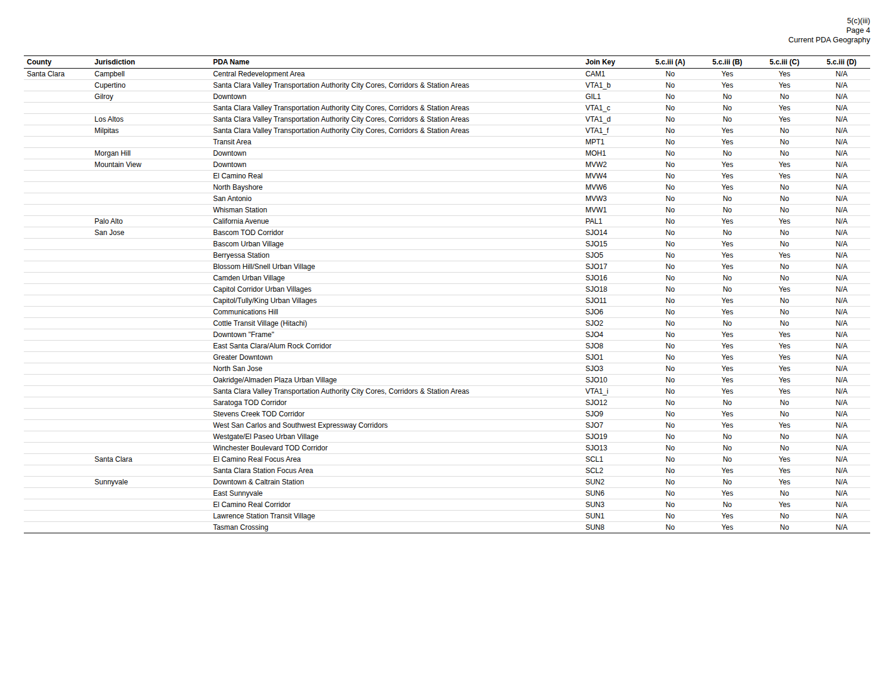5(c)(iii)
Page 4
Current PDA Geography
Current PDA Geography — Santa Clara County
| County | Jurisdiction | PDA Name | Join Key | 5.c.iii (A) | 5.c.iii (B) | 5.c.iii (C) | 5.c.iii (D) |
| --- | --- | --- | --- | --- | --- | --- | --- |
| Santa Clara | Campbell | Central Redevelopment Area | CAM1 | No | Yes | Yes | N/A |
| | Cupertino | Santa Clara Valley Transportation Authority City Cores, Corridors & Station Areas | VTA1_b | No | Yes | Yes | N/A |
| | Gilroy | Downtown | GIL1 | No | No | No | N/A |
| | | Santa Clara Valley Transportation Authority City Cores, Corridors & Station Areas | VTA1_c | No | No | Yes | N/A |
| | Los Altos | Santa Clara Valley Transportation Authority City Cores, Corridors & Station Areas | VTA1_d | No | No | Yes | N/A |
| | Milpitas | Santa Clara Valley Transportation Authority City Cores, Corridors & Station Areas | VTA1_f | No | Yes | No | N/A |
| | | Transit Area | MPT1 | No | Yes | No | N/A |
| | Morgan Hill | Downtown | MOH1 | No | No | No | N/A |
| | Mountain View | Downtown | MVW2 | No | Yes | Yes | N/A |
| | | El Camino Real | MVW4 | No | Yes | Yes | N/A |
| | | North Bayshore | MVW6 | No | Yes | No | N/A |
| | | San Antonio | MVW3 | No | No | No | N/A |
| | | Whisman Station | MVW1 | No | No | No | N/A |
| | Palo Alto | California Avenue | PAL1 | No | Yes | Yes | N/A |
| | San Jose | Bascom TOD Corridor | SJO14 | No | No | No | N/A |
| | | Bascom Urban Village | SJO15 | No | Yes | No | N/A |
| | | Berryessa Station | SJO5 | No | Yes | Yes | N/A |
| | | Blossom Hill/Snell Urban Village | SJO17 | No | Yes | No | N/A |
| | | Camden Urban Village | SJO16 | No | No | No | N/A |
| | | Capitol Corridor Urban Villages | SJO18 | No | No | Yes | N/A |
| | | Capitol/Tully/King Urban Villages | SJO11 | No | Yes | No | N/A |
| | | Communications Hill | SJO6 | No | Yes | No | N/A |
| | | Cottle Transit Village (Hitachi) | SJO2 | No | No | No | N/A |
| | | Downtown "Frame" | SJO4 | No | Yes | Yes | N/A |
| | | East Santa Clara/Alum Rock Corridor | SJO8 | No | Yes | Yes | N/A |
| | | Greater Downtown | SJO1 | No | Yes | Yes | N/A |
| | | North San Jose | SJO3 | No | Yes | Yes | N/A |
| | | Oakridge/Almaden Plaza Urban Village | SJO10 | No | Yes | Yes | N/A |
| | | Santa Clara Valley Transportation Authority City Cores, Corridors & Station Areas | VTA1_i | No | Yes | Yes | N/A |
| | | Saratoga TOD Corridor | SJO12 | No | No | No | N/A |
| | | Stevens Creek TOD Corridor | SJO9 | No | Yes | No | N/A |
| | | West San Carlos and Southwest Expressway Corridors | SJO7 | No | Yes | Yes | N/A |
| | | Westgate/El Paseo Urban Village | SJO19 | No | No | No | N/A |
| | | Winchester Boulevard TOD Corridor | SJO13 | No | No | No | N/A |
| | Santa Clara | El Camino Real Focus Area | SCL1 | No | No | Yes | N/A |
| | | Santa Clara Station Focus Area | SCL2 | No | Yes | Yes | N/A |
| | Sunnyvale | Downtown & Caltrain Station | SUN2 | No | No | Yes | N/A |
| | | East Sunnyvale | SUN6 | No | Yes | No | N/A |
| | | El Camino Real Corridor | SUN3 | No | No | Yes | N/A |
| | | Lawrence Station Transit Village | SUN1 | No | Yes | No | N/A |
| | | Tasman Crossing | SUN8 | No | Yes | No | N/A |